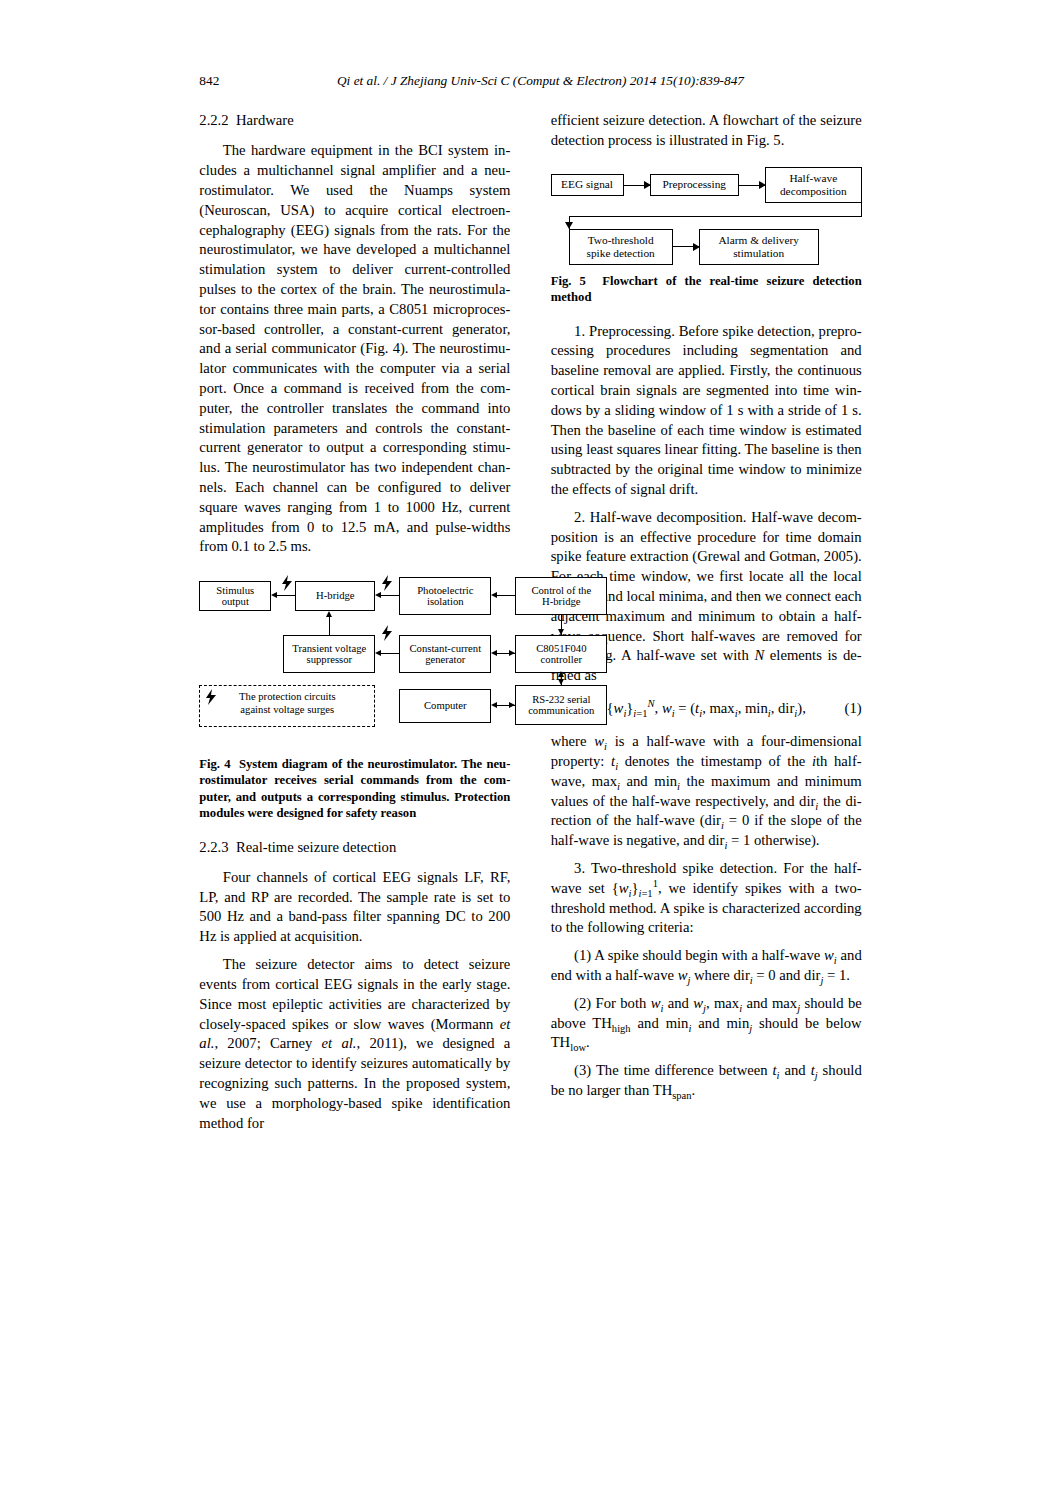842 Qi et al. / J Zhejiang Univ-Sci C (Comput & Electron) 2014 15(10):839-847
2.2.2 Hardware
The hardware equipment in the BCI system includes a multichannel signal amplifier and a neurostimulator. We used the Nuamps system (Neuroscan, USA) to acquire cortical electroencephalography (EEG) signals from the rats. For the neurostimulator, we have developed a multichannel stimulation system to deliver current-controlled pulses to the cortex of the brain. The neurostimulator contains three main parts, a C8051 microprocessor-based controller, a constant-current generator, and a serial communicator (Fig. 4). The neurostimulator communicates with the computer via a serial port. Once a command is received from the computer, the controller translates the command into stimulation parameters and controls the constant-current generator to output a corresponding stimulus. The neurostimulator has two independent channels. Each channel can be configured to deliver square waves ranging from 1 to 1000 Hz, current amplitudes from 0 to 12.5 mA, and pulse-widths from 0.1 to 2.5 ms.
Stimulus
output
H-bridge
Photoelectric
isolation
Control of the
H-bridge
Transient voltage
suppressor
Constant-current
generator
C8051F040
controller
The protection circuits
against voltage surges
Computer
RS-232 serial
communication
Fig. 4 System diagram of the neurostimulator. The neurostimulator receives serial commands from the computer, and outputs a corresponding stimulus. Protection modules were designed for safety reason
2.2.3 Real-time seizure detection
Four channels of cortical EEG signals LF, RF, LP, and RP are recorded. The sample rate is set to 500 Hz and a band-pass filter spanning DC to 200 Hz is applied at acquisition.
The seizure detector aims to detect seizure events from cortical EEG signals in the early stage. Since most epileptic activities are characterized by closely-spaced spikes or slow waves (Mormann et al., 2007; Carney et al., 2011), we designed a seizure detector to identify seizures automatically by recognizing such patterns. In the proposed system, we use a morphology-based spike identification method for
efficient seizure detection. A flowchart of the seizure detection process is illustrated in Fig. 5.
EEG signal
Preprocessing
Half-wave
decomposition
Two-threshold
spike detection
Alarm & delivery
stimulation
Fig. 5 Flowchart of the real-time seizure detection method
1. Preprocessing. Before spike detection, preprocessing procedures including segmentation and baseline removal are applied. Firstly, the continuous cortical brain signals are segmented into time windows by a sliding window of 1 s with a stride of 1 s. Then the baseline of each time window is estimated using least squares linear fitting. The baseline is then subtracted by the original time window to minimize the effects of signal drift.
2. Half-wave decomposition. Half-wave decomposition is an effective procedure for time domain spike feature extraction (Grewal and Gotman, 2005). For each time window, we first locate all the local maxima and local minima, and then we connect each adjacent maximum and minimum to obtain a half-wave sequence. Short half-waves are removed for smoothing. A half-wave set with N elements is defined as
{wi}i=1N, wi = (ti, maxi, mini, diri), (1)
where wi is a half-wave with a four-dimensional property: ti denotes the timestamp of the ith half-wave, maxi and mini the maximum and minimum values of the half-wave respectively, and diri the direction of the half-wave (diri = 0 if the slope of the half-wave is negative, and diri = 1 otherwise).
3. Two-threshold spike detection. For the half-wave set {wi}i=11, we identify spikes with a two-threshold method. A spike is characterized according to the following criteria:
(1) A spike should begin with a half-wave wi and end with a half-wave wj where diri = 0 and dirj = 1.
(2) For both wi and wj, maxi and maxj should be above THhigh and mini and minj should be below THlow.
(3) The time difference between ti and tj should be no larger than THspan.